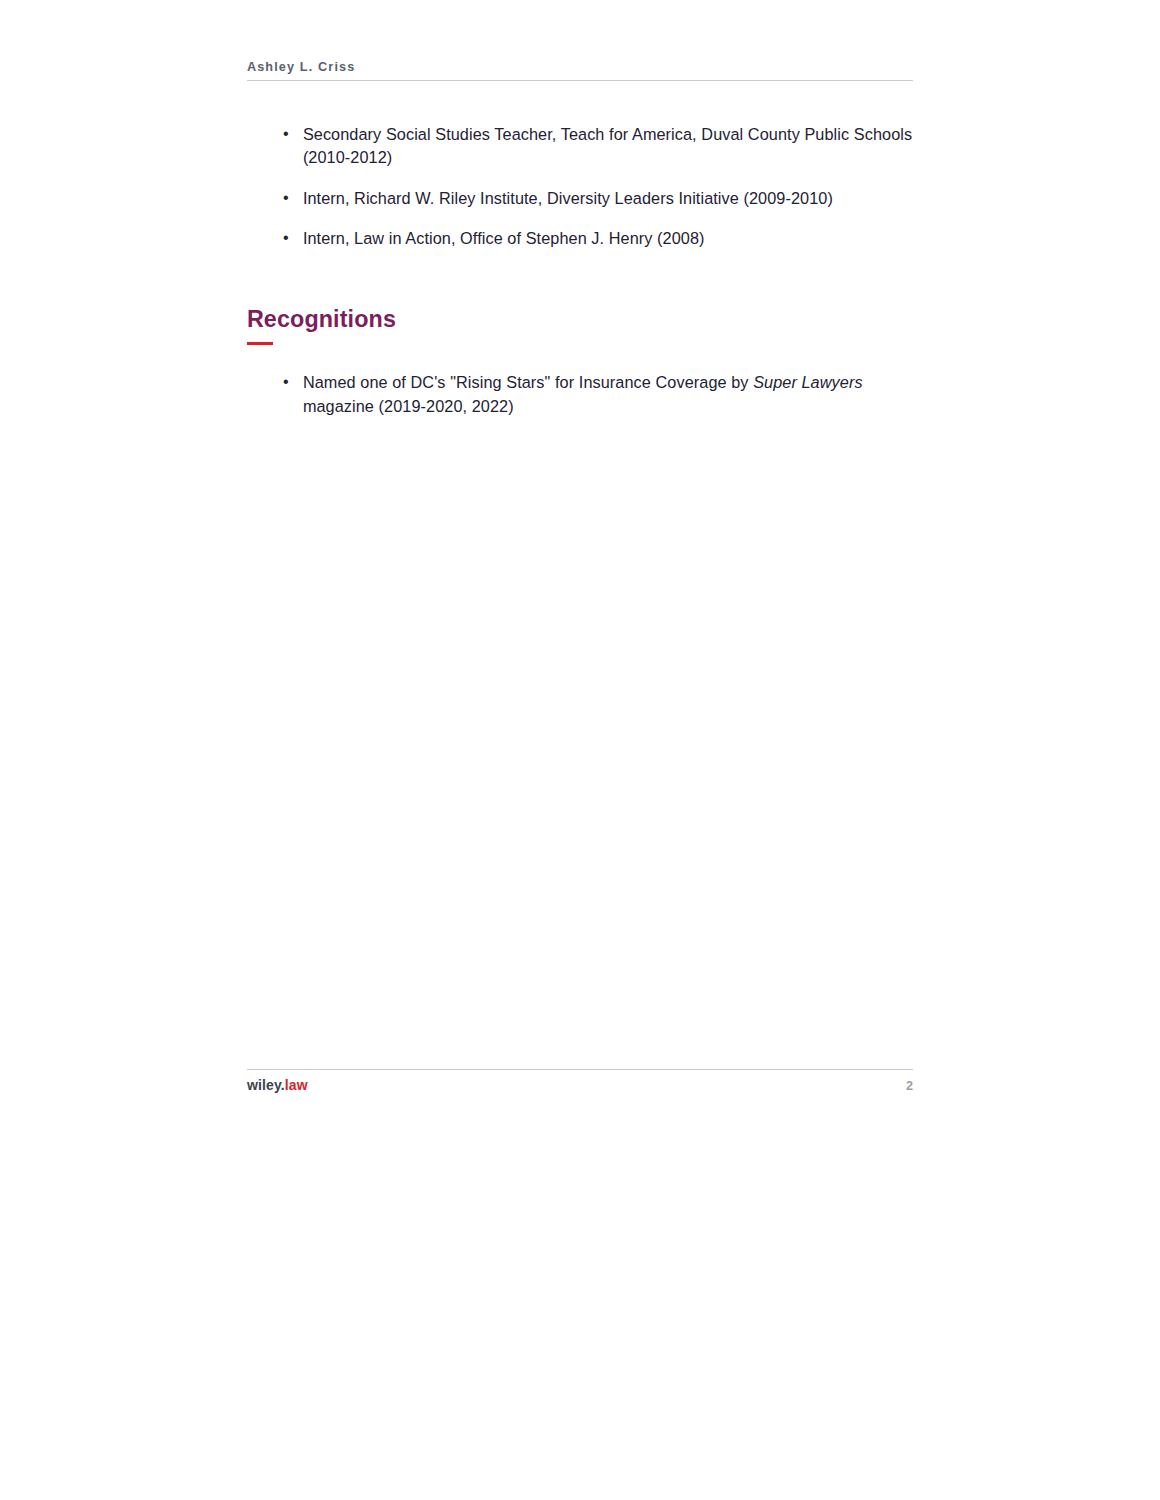Ashley L. Criss
Secondary Social Studies Teacher, Teach for America, Duval County Public Schools (2010-2012)
Intern, Richard W. Riley Institute, Diversity Leaders Initiative (2009-2010)
Intern, Law in Action, Office of Stephen J. Henry (2008)
Recognitions
Named one of DC's "Rising Stars" for Insurance Coverage by Super Lawyers magazine (2019-2020, 2022)
wiley. law
2